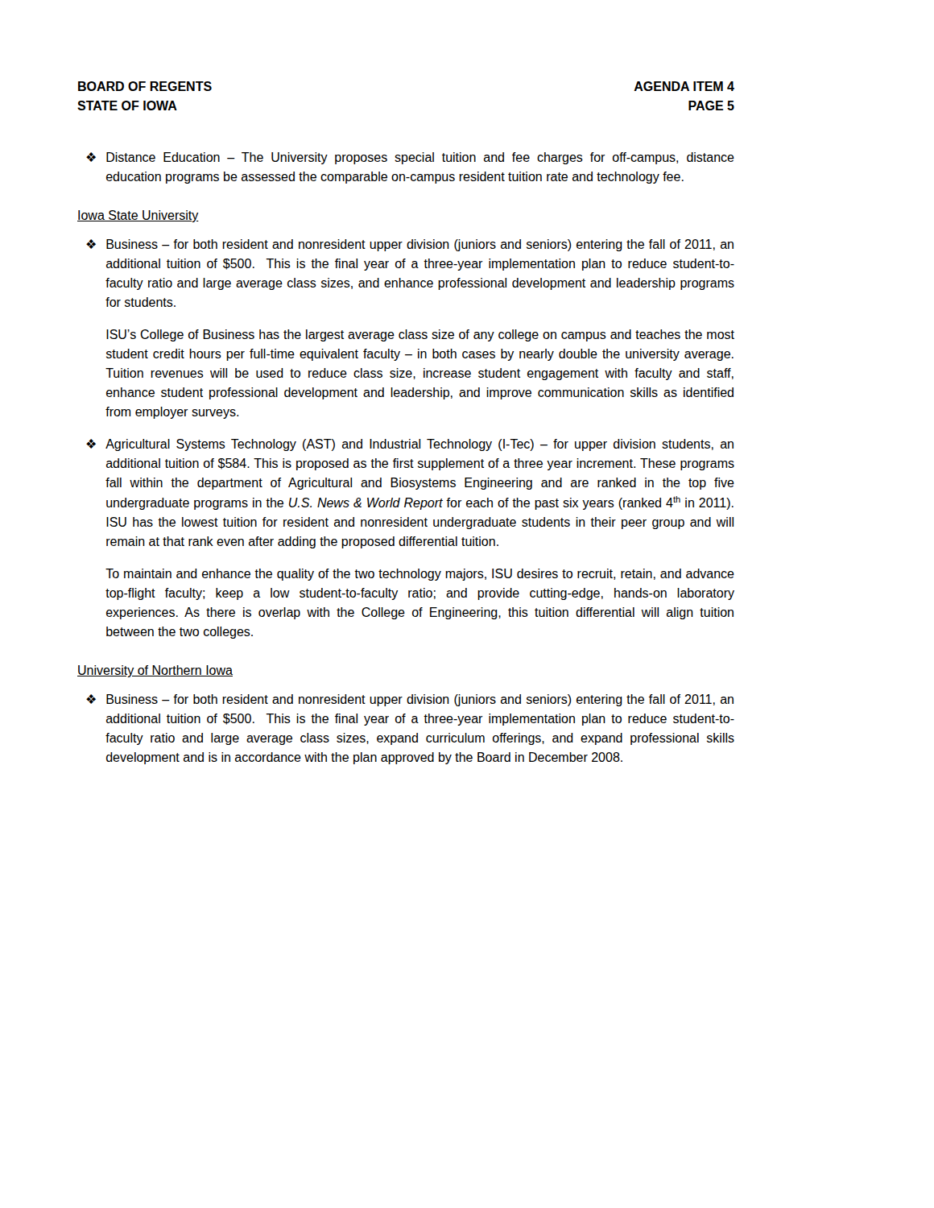BOARD OF REGENTS STATE OF IOWA
AGENDA ITEM 4 PAGE 5
Distance Education – The University proposes special tuition and fee charges for off-campus, distance education programs be assessed the comparable on-campus resident tuition rate and technology fee.
Iowa State University
Business – for both resident and nonresident upper division (juniors and seniors) entering the fall of 2011, an additional tuition of $500. This is the final year of a three-year implementation plan to reduce student-to-faculty ratio and large average class sizes, and enhance professional development and leadership programs for students.
ISU’s College of Business has the largest average class size of any college on campus and teaches the most student credit hours per full-time equivalent faculty – in both cases by nearly double the university average. Tuition revenues will be used to reduce class size, increase student engagement with faculty and staff, enhance student professional development and leadership, and improve communication skills as identified from employer surveys.
Agricultural Systems Technology (AST) and Industrial Technology (I-Tec) – for upper division students, an additional tuition of $584. This is proposed as the first supplement of a three year increment. These programs fall within the department of Agricultural and Biosystems Engineering and are ranked in the top five undergraduate programs in the U.S. News & World Report for each of the past six years (ranked 4th in 2011). ISU has the lowest tuition for resident and nonresident undergraduate students in their peer group and will remain at that rank even after adding the proposed differential tuition.
To maintain and enhance the quality of the two technology majors, ISU desires to recruit, retain, and advance top-flight faculty; keep a low student-to-faculty ratio; and provide cutting-edge, hands-on laboratory experiences. As there is overlap with the College of Engineering, this tuition differential will align tuition between the two colleges.
University of Northern Iowa
Business – for both resident and nonresident upper division (juniors and seniors) entering the fall of 2011, an additional tuition of $500. This is the final year of a three-year implementation plan to reduce student-to-faculty ratio and large average class sizes, expand curriculum offerings, and expand professional skills development and is in accordance with the plan approved by the Board in December 2008.